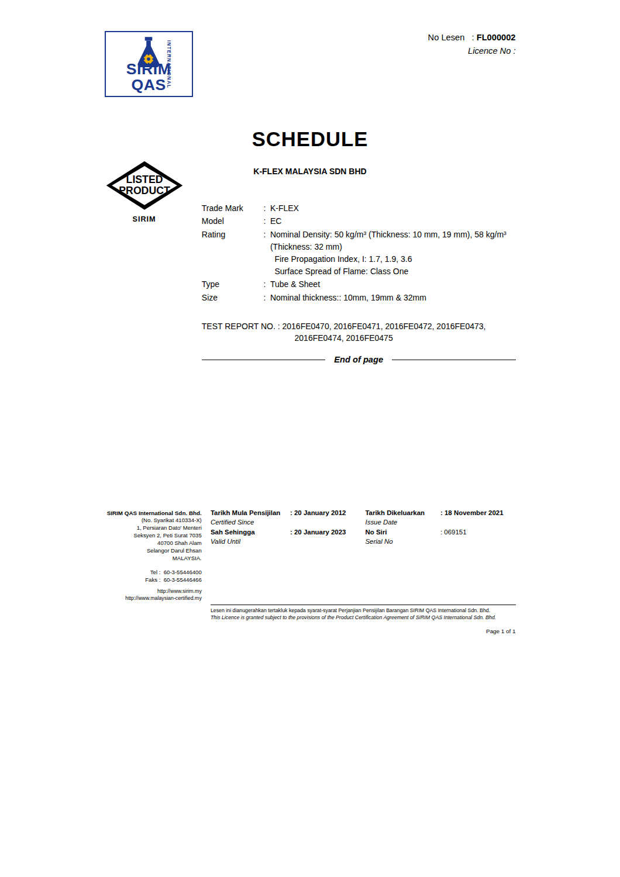SIRIM
QAS
INTERNATIONAL
No Lesen : FL000002
Licence No :
SCHEDULE
K-FLEX MALAYSIA SDN BHD
LISTED PRODUCT
SIRIM
| Trade Mark | : | K-FLEX |
| Model | : | EC |
| Rating | : | Nominal Density: 50 kg/m³ (Thickness: 10 mm, 19 mm), 58 kg/m³ (Thickness: 32 mm) Fire Propagation Index, I: 1.7, 1.9, 3.6 Surface Spread of Flame: Class One |
| Type | : | Tube & Sheet |
| Size | : | Nominal thickness:: 10mm, 19mm & 32mm |
TEST REPORT NO. : 2016FE0470, 2016FE0471, 2016FE0472, 2016FE0473, 2016FE0474, 2016FE0475
End of page
SIRIM QAS International Sdn. Bhd.
(No. Syarikat 410334-X)
1, Persiaran Dato' Menteri
Seksyen 2, Peti Surat 7035
40700 Shah Alam
Selangor Darul Ehsan
MALAYSIA.
Tel : 60-3-55446400
Faks : 60-3-55446466
http://www.sirim.my
http://www.malaysian-certified.my
| Tarikh Mula Pensijilan | : 20 January 2012 | Tarikh Dikeluarkan | : 18 November 2021 |
| Certified Since | | Issue Date | |
| Sah Sehingga | : 20 January 2023 | No Siri | : 069151 |
| Valid Until | | Serial No | |
Lesen ini dianugerahkan tertakluk kepada syarat-syarat Perjanjian Pensijilan Barangan SIRIM QAS International Sdn. Bhd.
This Licence is granted subject to the provisions of the Product Certification Agreement of SIRIM QAS International Sdn. Bhd.
Page 1 of 1